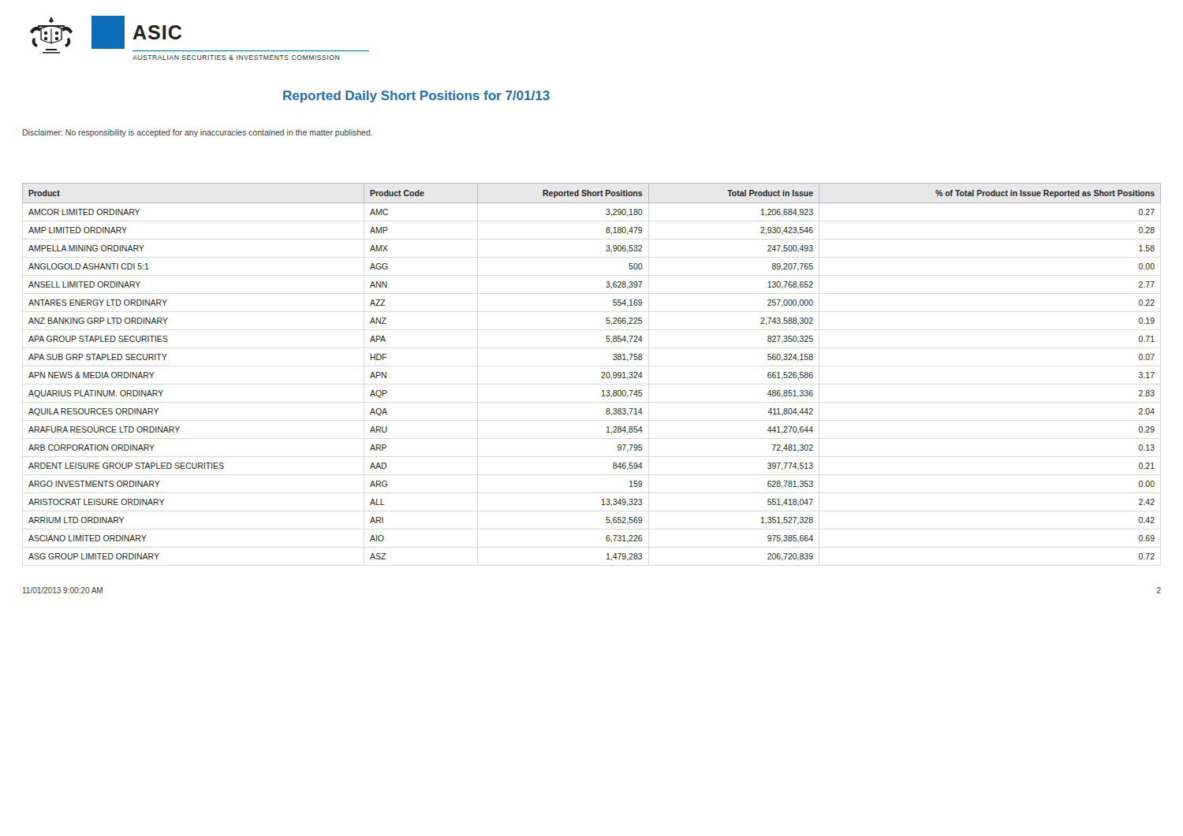ASIC
AUSTRALIAN SECURITIES & INVESTMENTS COMMISSION
Reported Daily Short Positions for 7/01/13
Disclaimer: No responsibility is accepted for any inaccuracies contained in the matter published.
| Product | Product Code | Reported Short Positions | Total Product in Issue | % of Total Product in Issue Reported as Short Positions |
| --- | --- | --- | --- | --- |
| AMCOR LIMITED ORDINARY | AMC | 3,290,180 | 1,206,684,923 | 0.27 |
| AMP LIMITED ORDINARY | AMP | 8,180,479 | 2,930,423,546 | 0.28 |
| AMPELLA MINING ORDINARY | AMX | 3,906,532 | 247,500,493 | 1.58 |
| ANGLOGOLD ASHANTI CDI 5:1 | AGG | 500 | 89,207,765 | 0.00 |
| ANSELL LIMITED ORDINARY | ANN | 3,628,397 | 130,768,652 | 2.77 |
| ANTARES ENERGY LTD ORDINARY | AZZ | 554,169 | 257,000,000 | 0.22 |
| ANZ BANKING GRP LTD ORDINARY | ANZ | 5,266,225 | 2,743,588,302 | 0.19 |
| APA GROUP STAPLED SECURITIES | APA | 5,854,724 | 827,350,325 | 0.71 |
| APA SUB GRP STAPLED SECURITY | HDF | 381,758 | 560,324,158 | 0.07 |
| APN NEWS & MEDIA ORDINARY | APN | 20,991,324 | 661,526,586 | 3.17 |
| AQUARIUS PLATINUM. ORDINARY | AQP | 13,800,745 | 486,851,336 | 2.83 |
| AQUILA RESOURCES ORDINARY | AQA | 8,383,714 | 411,804,442 | 2.04 |
| ARAFURA RESOURCE LTD ORDINARY | ARU | 1,284,854 | 441,270,644 | 0.29 |
| ARB CORPORATION ORDINARY | ARP | 97,795 | 72,481,302 | 0.13 |
| ARDENT LEISURE GROUP STAPLED SECURITIES | AAD | 846,594 | 397,774,513 | 0.21 |
| ARGO INVESTMENTS ORDINARY | ARG | 159 | 628,781,353 | 0.00 |
| ARISTOCRAT LEISURE ORDINARY | ALL | 13,349,323 | 551,418,047 | 2.42 |
| ARRIUM LTD ORDINARY | ARI | 5,652,569 | 1,351,527,328 | 0.42 |
| ASCIANO LIMITED ORDINARY | AIO | 6,731,226 | 975,385,664 | 0.69 |
| ASG GROUP LIMITED ORDINARY | ASZ | 1,479,283 | 206,720,839 | 0.72 |
11/01/2013 9:00:20 AM
2